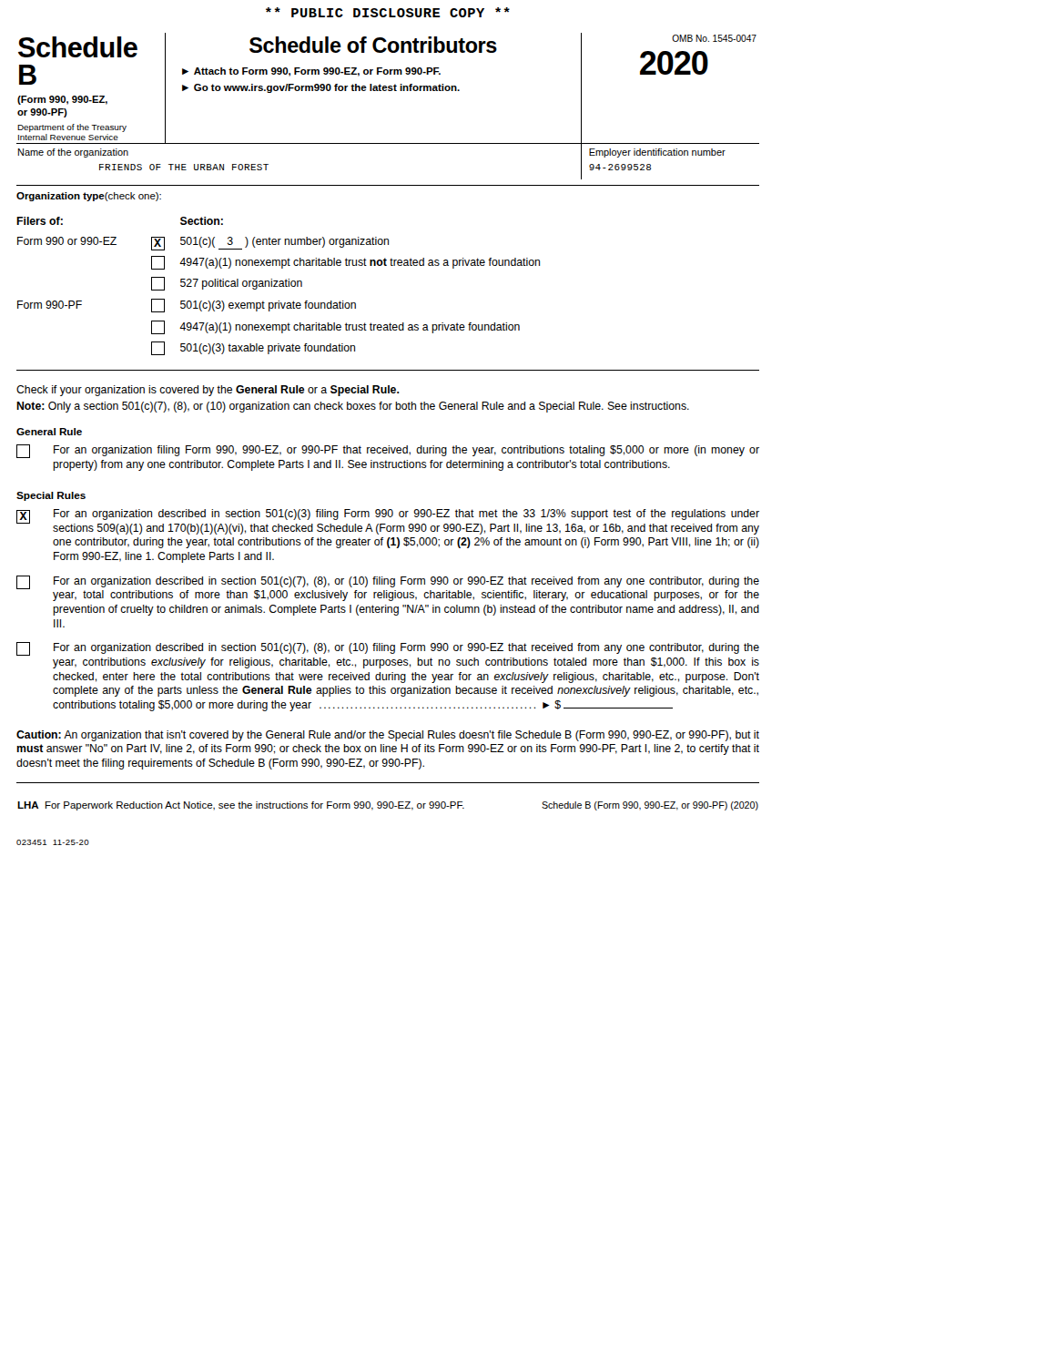** PUBLIC DISCLOSURE COPY **
| Schedule B (Form 990, 990-EZ, or 990-PF) Department of the Treasury Internal Revenue Service | Schedule of Contributors ► Attach to Form 990, Form 990-EZ, or Form 990-PF. ► Go to www.irs.gov/Form990 for the latest information. | OMB No. 1545-0047 2020 |
| Name of the organization | Employer identification number |
| FRIENDS OF THE URBAN FOREST | 94-2699528 |
Organization type(check one):
| Filers of: | | Section: |
| Form 990 or 990-EZ | X | 501(c)( 3 ) (enter number) organization |
| | | 4947(a)(1) nonexempt charitable trust not treated as a private foundation |
| | | 527 political organization |
| Form 990-PF | | 501(c)(3) exempt private foundation |
| | | 4947(a)(1) nonexempt charitable trust treated as a private foundation |
| | | 501(c)(3) taxable private foundation |
Check if your organization is covered by the General Rule or a Special Rule.
Note: Only a section 501(c)(7), (8), or (10) organization can check boxes for both the General Rule and a Special Rule. See instructions.
General Rule
For an organization filing Form 990, 990-EZ, or 990-PF that received, during the year, contributions totaling $5,000 or more (in money or property) from any one contributor. Complete Parts I and II. See instructions for determining a contributor's total contributions.
Special Rules
X
For an organization described in section 501(c)(3) filing Form 990 or 990-EZ that met the 33 1/3% support test of the regulations under sections 509(a)(1) and 170(b)(1)(A)(vi), that checked Schedule A (Form 990 or 990-EZ), Part II, line 13, 16a, or 16b, and that received from any one contributor, during the year, total contributions of the greater of (1) $5,000; or (2) 2% of the amount on (i) Form 990, Part VIII, line 1h; or (ii) Form 990-EZ, line 1. Complete Parts I and II.
For an organization described in section 501(c)(7), (8), or (10) filing Form 990 or 990-EZ that received from any one contributor, during the year, total contributions of more than $1,000 exclusively for religious, charitable, scientific, literary, or educational purposes, or for the prevention of cruelty to children or animals. Complete Parts I (entering "N/A" in column (b) instead of the contributor name and address), II, and III.
For an organization described in section 501(c)(7), (8), or (10) filing Form 990 or 990-EZ that received from any one contributor, during the year, contributions exclusively for religious, charitable, etc., purposes, but no such contributions totaled more than $1,000. If this box is checked, enter here the total contributions that were received during the year for an exclusively religious, charitable, etc., purpose. Don't complete any of the parts unless the General Rule applies to this organization because it received nonexclusively religious, charitable, etc., contributions totaling $5,000 or more during the year ................................................. ► $
Caution: An organization that isn't covered by the General Rule and/or the Special Rules doesn't file Schedule B (Form 990, 990-EZ, or 990-PF), but it must answer "No" on Part IV, line 2, of its Form 990; or check the box on line H of its Form 990-EZ or on its Form 990-PF, Part I, line 2, to certify that it doesn't meet the filing requirements of Schedule B (Form 990, 990-EZ, or 990-PF).
| LHA For Paperwork Reduction Act Notice, see the instructions for Form 990, 990-EZ, or 990-PF. | Schedule B (Form 990, 990-EZ, or 990-PF) (2020) |
023451 11-25-20